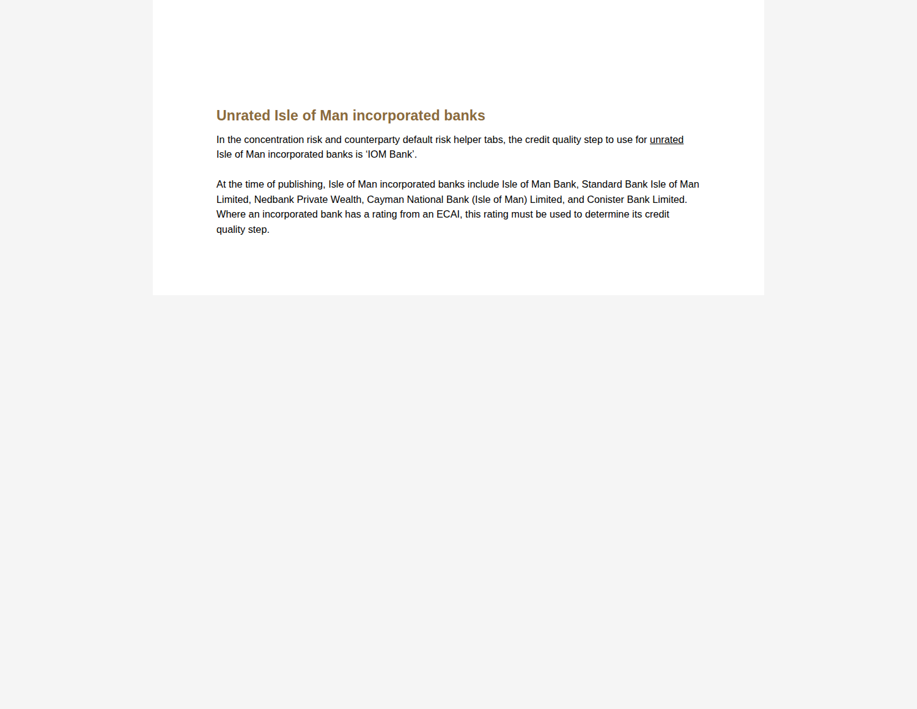Unrated Isle of Man incorporated banks
In the concentration risk and counterparty default risk helper tabs, the credit quality step to use for unrated Isle of Man incorporated banks is ‘IOM Bank’.
At the time of publishing, Isle of Man incorporated banks include Isle of Man Bank, Standard Bank Isle of Man Limited, Nedbank Private Wealth, Cayman National Bank (Isle of Man) Limited, and Conister Bank Limited. Where an incorporated bank has a rating from an ECAI, this rating must be used to determine its credit quality step.